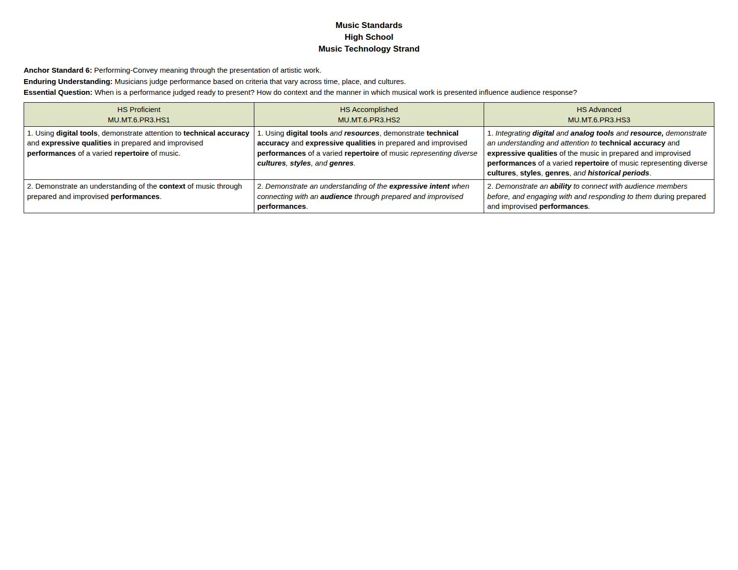Music Standards
High School
Music Technology Strand
Anchor Standard 6: Performing-Convey meaning through the presentation of artistic work.
Enduring Understanding: Musicians judge performance based on criteria that vary across time, place, and cultures.
Essential Question: When is a performance judged ready to present? How do context and the manner in which musical work is presented influence audience response?
| HS Proficient MU.MT.6.PR3.HS1 | HS Accomplished MU.MT.6.PR3.HS2 | HS Advanced MU.MT.6.PR3.HS3 |
| --- | --- | --- |
| 1. Using digital tools , demonstrate attention to technical accuracy and expressive qualities in prepared and improvised performances of a varied repertoire of music. | 1. Using digital tools and resources , demonstrate technical accuracy and expressive qualities in prepared and improvised performances of a varied repertoire of music representing diverse cultures , styles , and genres . | 1. Integrating digital and analog tools and resource, demonstrate an understanding and attention to technical accuracy and expressive qualities of the music in prepared and improvised performances of a varied repertoire of music representing diverse cultures , styles , genres , and historical periods . |
| 2. Demonstrate an understanding of the context of music through prepared and improvised performances . | 2. Demonstrate an understanding of the expressive intent when connecting with an audience through prepared and improvised performances . | 2. Demonstrate an ability to connect with audience members before, and engaging with and responding to them during prepared and improvised performances . |